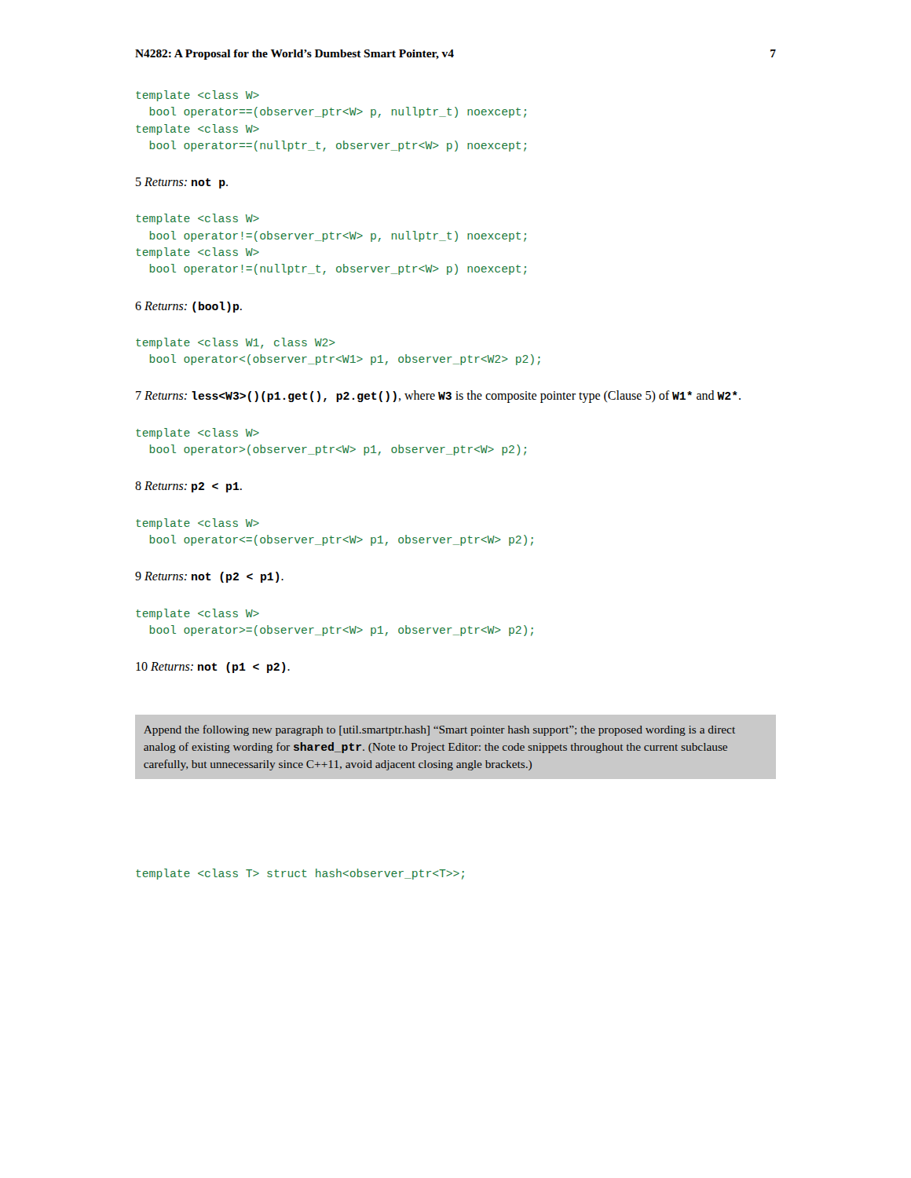N4282: A Proposal for the World’s Dumbest Smart Pointer, v4 7
template <class W>
  bool operator==(observer_ptr<W> p, nullptr_t) noexcept;
template <class W>
  bool operator==(nullptr_t, observer_ptr<W> p) noexcept;
5 Returns: not p.
template <class W>
  bool operator!=(observer_ptr<W> p, nullptr_t) noexcept;
template <class W>
  bool operator!=(nullptr_t, observer_ptr<W> p) noexcept;
6 Returns: (bool)p.
template <class W1, class W2>
  bool operator<(observer_ptr<W1> p1, observer_ptr<W2> p2);
7 Returns: less<W3>()(p1.get(), p2.get()), where W3 is the composite pointer type (Clause 5) of W1* and W2*.
template <class W>
  bool operator>(observer_ptr<W> p1, observer_ptr<W> p2);
8 Returns: p2 < p1.
template <class W>
  bool operator<=(observer_ptr<W> p1, observer_ptr<W> p2);
9 Returns: not (p2 < p1).
template <class W>
  bool operator>=(observer_ptr<W> p1, observer_ptr<W> p2);
10 Returns: not (p1 < p2).
Append the following new paragraph to [util.smartptr.hash] “Smart pointer hash support”; the proposed wording is a direct analog of existing wording for shared_ptr. (Note to Project Editor: the code snippets throughout the current subclause carefully, but unnecessarily since C++11, avoid adjacent closing angle brackets.)
template <class T> struct hash<observer_ptr<T>>;